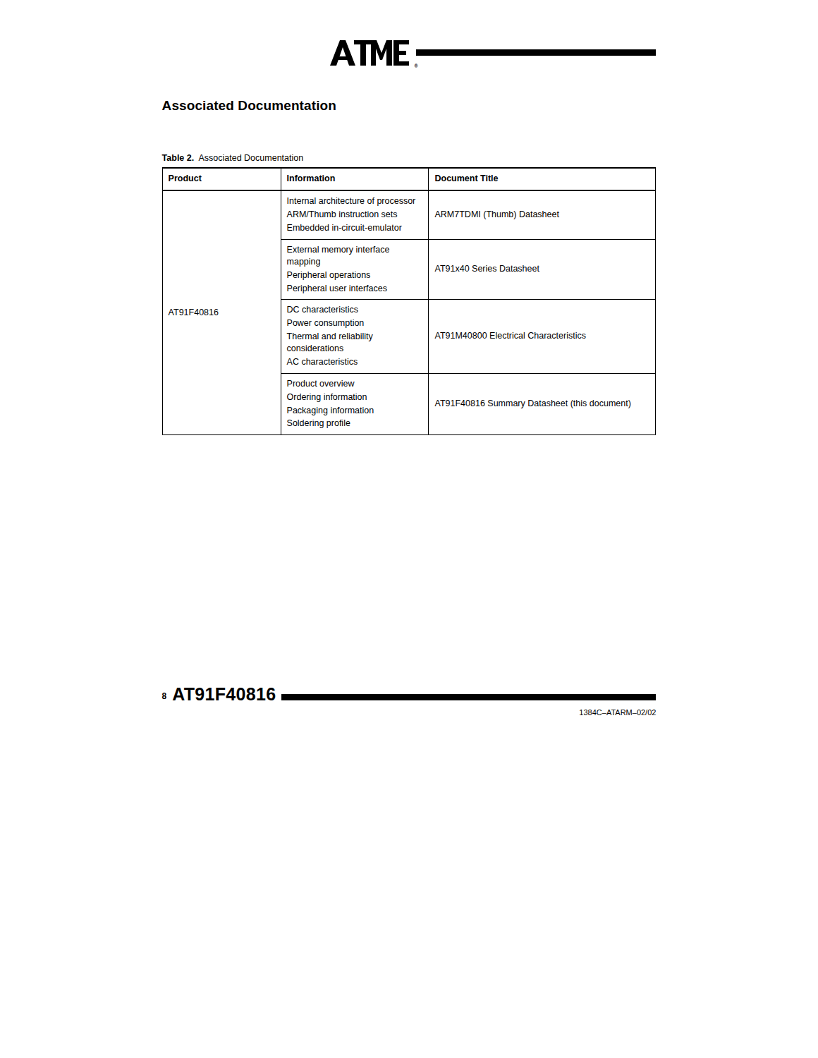®
Associated Documentation
Table 2. Associated Documentation
| Product | Information | Document Title |
| --- | --- | --- |
| AT91F40816 | Internal architecture of processor ARM/Thumb instruction sets Embedded in-circuit-emulator | ARM7TDMI (Thumb) Datasheet |
| External memory interface mapping Peripheral operations Peripheral user interfaces | AT91x40 Series Datasheet |
| DC characteristics Power consumption Thermal and reliability considerations AC characteristics | AT91M40800 Electrical Characteristics |
| Product overview Ordering information Packaging information Soldering profile | AT91F40816 Summary Datasheet (this document) |
8 AT91F40816
1384C–ATARM–02/02